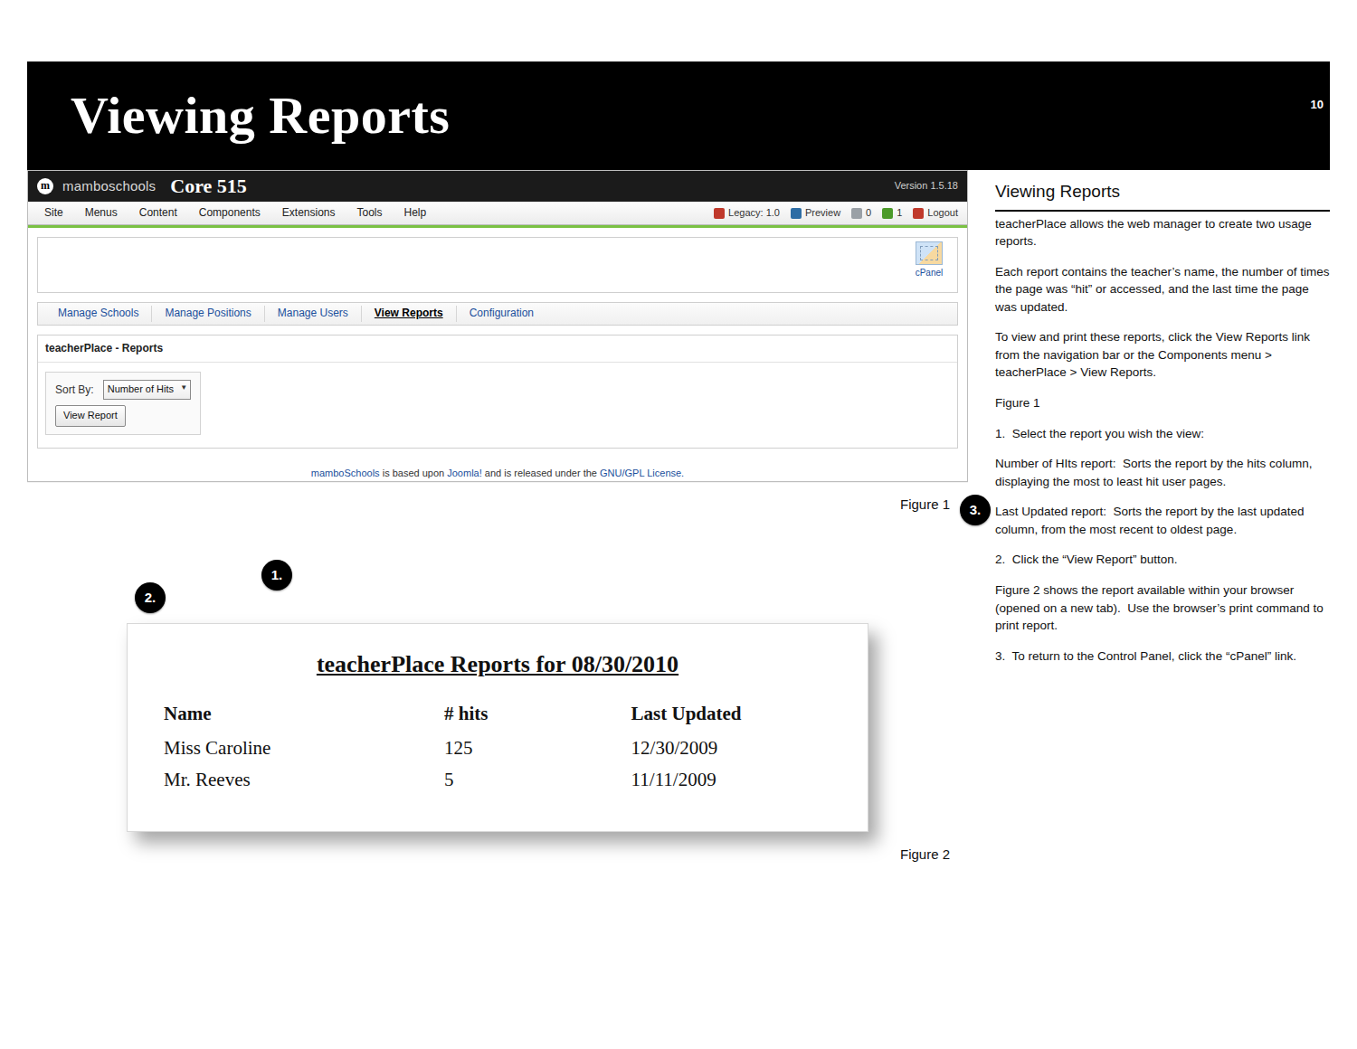10
Viewing Reports
m mamboschools Core 515 Version 1.5.18
Site Menus Content Components Extensions Tools Help Legacy: 1.0 Preview 0 1 Logout
cPanel
Manage Schools Manage Positions Manage Users View Reports Configuration
teacherPlace - Reports
Sort By: Number of Hits
View Report
mamboSchools is based upon Joomla! and is released under the GNU/GPL License.
1.
2.
3.
Figure 1
teacherPlace Reports for 08/30/2010
| Name | # hits | Last Updated |
| --- | --- | --- |
| Miss Caroline | 125 | 12/30/2009 |
| Mr. Reeves | 5 | 11/11/2009 |
Figure 2
Viewing Reports
teacherPlace allows the web manager to create two usage reports.
Each report contains the teacher’s name, the number of times the page was “hit” or accessed, and the last time the page was updated.
To view and print these reports, click the View Reports link from the navigation bar or the Components menu > teacherPlace > View Reports.
Figure 1
1. Select the report you wish the view:
Number of HIts report: Sorts the report by the hits column, displaying the most to least hit user pages.
Last Updated report: Sorts the report by the last updated column, from the most recent to oldest page.
2. Click the “View Report” button.
Figure 2 shows the report available within your browser (opened on a new tab). Use the browser’s print command to print report.
3. To return to the Control Panel, click the “cPanel” link.